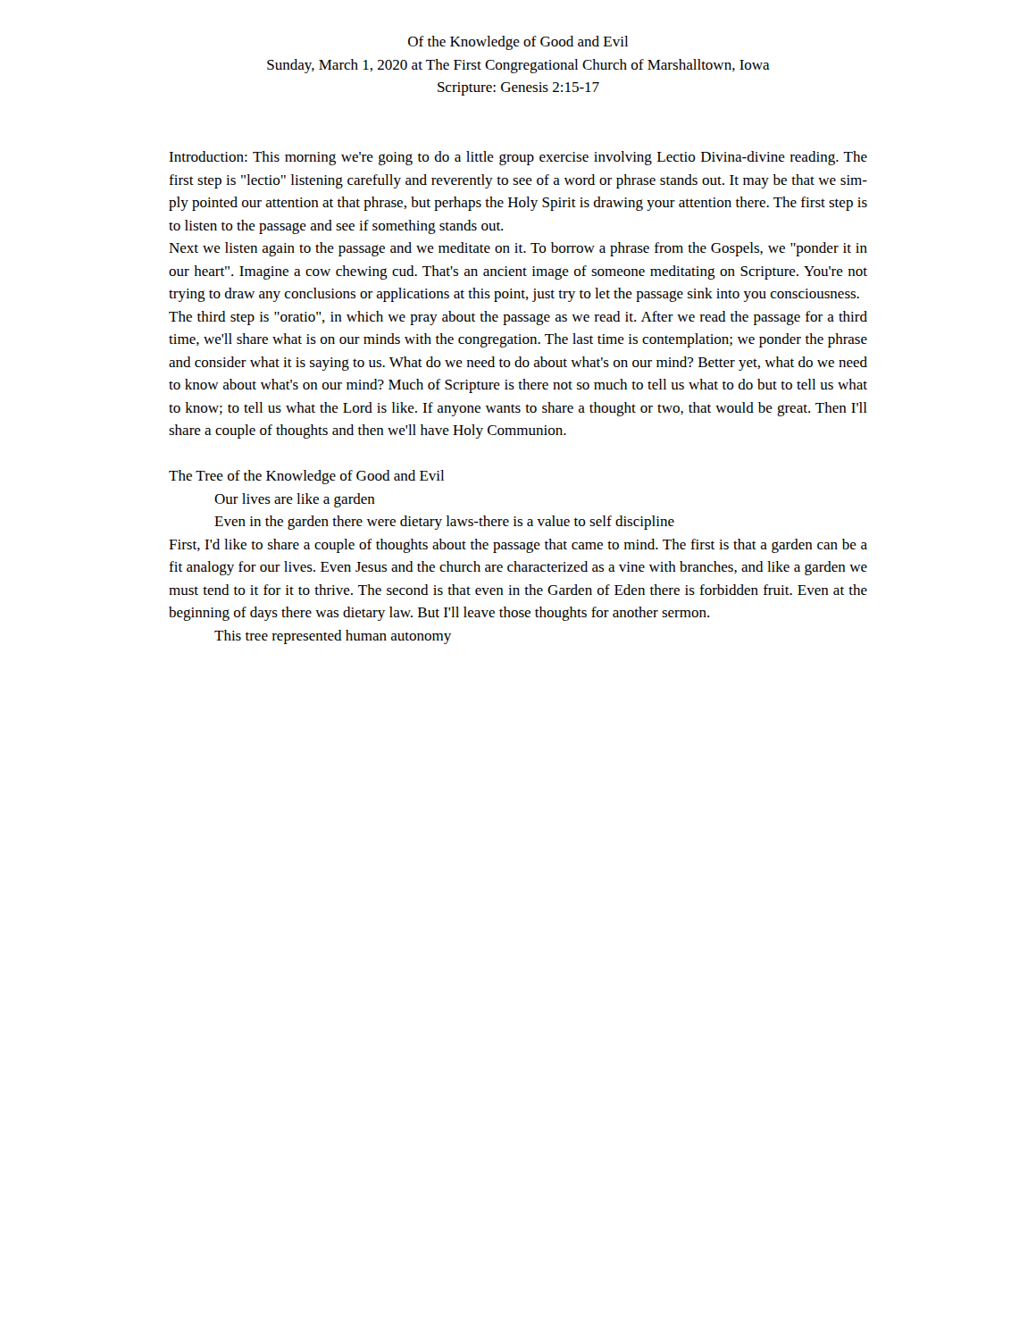Of the Knowledge of Good and Evil
Sunday, March 1, 2020 at The First Congregational Church of Marshalltown, Iowa
Scripture: Genesis 2:15-17
Introduction: This morning we're going to do a little group exercise involving Lectio Divina-divine reading. The first step is "lectio" listening carefully and reverently to see of a word or phrase stands out. It may be that we simply pointed our attention at that phrase, but perhaps the Holy Spirit is drawing your attention there. The first step is to listen to the passage and see if something stands out.
Next we listen again to the passage and we meditate on it. To borrow a phrase from the Gospels, we "ponder it in our heart". Imagine a cow chewing cud. That's an ancient image of someone meditating on Scripture. You're not trying to draw any conclusions or applications at this point, just try to let the passage sink into you consciousness.
The third step is "oratio", in which we pray about the passage as we read it. After we read the passage for a third time, we'll share what is on our minds with the congregation. The last time is contemplation; we ponder the phrase and consider what it is saying to us. What do we need to do about what's on our mind? Better yet, what do we need to know about what's on our mind? Much of Scripture is there not so much to tell us what to do but to tell us what to know; to tell us what the Lord is like. If anyone wants to share a thought or two, that would be great. Then I'll share a couple of thoughts and then we'll have Holy Communion.
The Tree of the Knowledge of Good and Evil
Our lives are like a garden
Even in the garden there were dietary laws-there is a value to self discipline
First, I'd like to share a couple of thoughts about the passage that came to mind. The first is that a garden can be a fit analogy for our lives. Even Jesus and the church are characterized as a vine with branches, and like a garden we must tend to it for it to thrive. The second is that even in the Garden of Eden there is forbidden fruit. Even at the beginning of days there was dietary law. But I'll leave those thoughts for another sermon.
This tree represented human autonomy